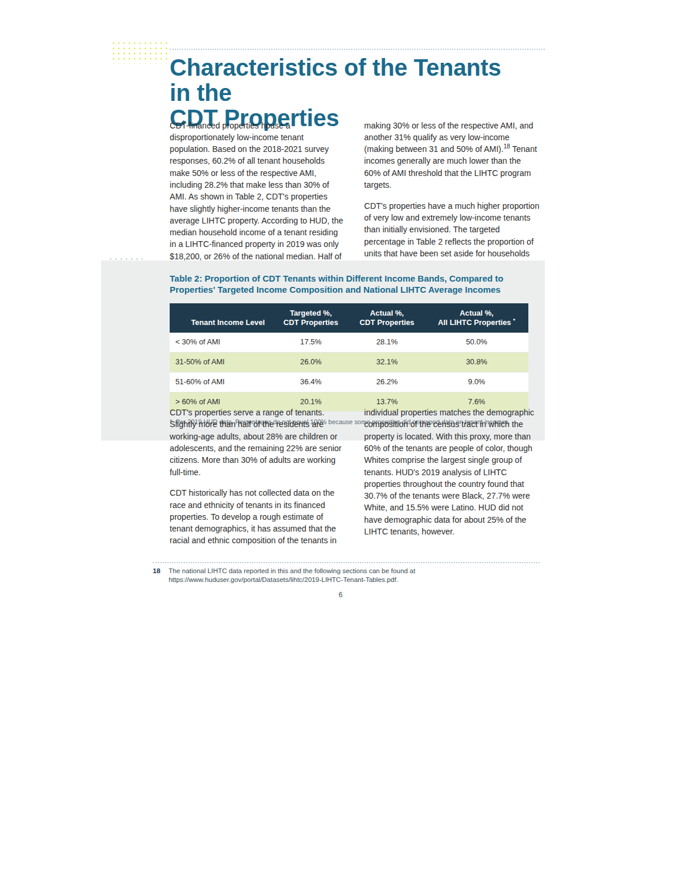Characteristics of the Tenants in the
CDT Properties
CDT-financed properties house a disproportionately low-income tenant population. Based on the 2018-2021 survey responses, 60.2% of all tenant households make 50% or less of the respective AMI, including 28.2% that make less than 30% of AMI. As shown in Table 2, CDT's properties have slightly higher-income tenants than the average LIHTC property. According to HUD, the median household income of a tenant residing in a LIHTC-financed property in 2019 was only $18,200, or 26% of the national median. Half of LIHTC tenants qualify as extremely low-income, making 30% or less of the respective AMI, and another 31% qualify as very low-income (making between 31 and 50% of AMI).18 Tenant incomes generally are much lower than the 60% of AMI threshold that the LIHTC program targets.
CDT's properties have a much higher proportion of very low and extremely low-income tenants than initially envisioned. The targeted percentage in Table 2 reflects the proportion of units that have been set aside for households within certain income bands.
Table 2: Proportion of CDT Tenants within Different Income Bands, Compared to
Properties' Targeted Income Composition and National LIHTC Average Incomes
| Tenant Income Level | Targeted %, CDT Properties | Actual %, CDT Properties | Actual %, All LIHTC Properties * |
| --- | --- | --- | --- |
| < 30% of AMI | 17.5% | 28.1% | 50.0% |
| 31-50% of AMI | 26.0% | 32.1% | 30.8% |
| 51-60% of AMI | 36.4% | 26.2% | 9.0% |
| > 60% of AMI | 20.1% | 13.7% | 7.6% |
* Per 2019 HUD data. Percentages do not equal 100% because some properties did not report data on tenant incomes.
CDT's properties serve a range of tenants. Slightly more than half of the residents are working-age adults, about 28% are children or adolescents, and the remaining 22% are senior citizens. More than 30% of adults are working full-time.
CDT historically has not collected data on the race and ethnicity of tenants in its financed properties. To develop a rough estimate of tenant demographics, it has assumed that the racial and ethnic composition of the tenants in individual properties matches the demographic composition of the census tract in which the property is located. With this proxy, more than 60% of the tenants are people of color, though Whites comprise the largest single group of tenants. HUD's 2019 analysis of LIHTC properties throughout the country found that 30.7% of the tenants were Black, 27.7% were White, and 15.5% were Latino. HUD did not have demographic data for about 25% of the LIHTC tenants, however.
18 The national LIHTC data reported in this and the following sections can be found at
https://www.huduser.gov/portal/Datasets/lihtc/2019-LIHTC-Tenant-Tables.pdf.
6